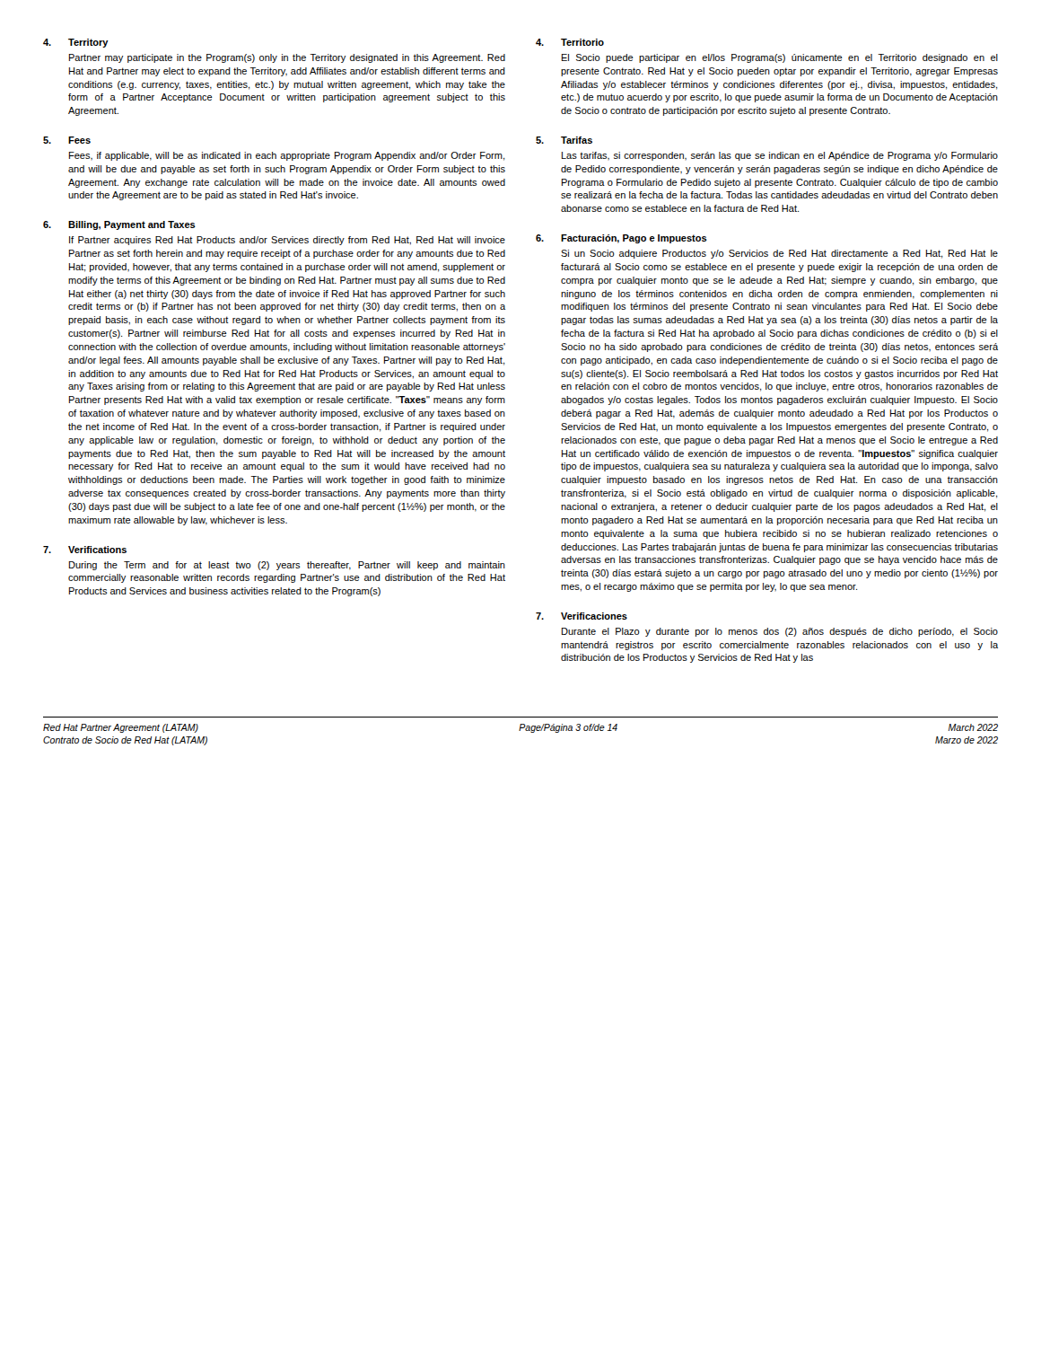4. Territory
Partner may participate in the Program(s) only in the Territory designated in this Agreement. Red Hat and Partner may elect to expand the Territory, add Affiliates and/or establish different terms and conditions (e.g. currency, taxes, entities, etc.) by mutual written agreement, which may take the form of a Partner Acceptance Document or written participation agreement subject to this Agreement.
5. Fees
Fees, if applicable, will be as indicated in each appropriate Program Appendix and/or Order Form, and will be due and payable as set forth in such Program Appendix or Order Form subject to this Agreement. Any exchange rate calculation will be made on the invoice date. All amounts owed under the Agreement are to be paid as stated in Red Hat's invoice.
6. Billing, Payment and Taxes
If Partner acquires Red Hat Products and/or Services directly from Red Hat, Red Hat will invoice Partner as set forth herein and may require receipt of a purchase order for any amounts due to Red Hat; provided, however, that any terms contained in a purchase order will not amend, supplement or modify the terms of this Agreement or be binding on Red Hat. Partner must pay all sums due to Red Hat either (a) net thirty (30) days from the date of invoice if Red Hat has approved Partner for such credit terms or (b) if Partner has not been approved for net thirty (30) day credit terms, then on a prepaid basis, in each case without regard to when or whether Partner collects payment from its customer(s). Partner will reimburse Red Hat for all costs and expenses incurred by Red Hat in connection with the collection of overdue amounts, including without limitation reasonable attorneys' and/or legal fees. All amounts payable shall be exclusive of any Taxes. Partner will pay to Red Hat, in addition to any amounts due to Red Hat for Red Hat Products or Services, an amount equal to any Taxes arising from or relating to this Agreement that are paid or are payable by Red Hat unless Partner presents Red Hat with a valid tax exemption or resale certificate. "Taxes" means any form of taxation of whatever nature and by whatever authority imposed, exclusive of any taxes based on the net income of Red Hat. In the event of a cross-border transaction, if Partner is required under any applicable law or regulation, domestic or foreign, to withhold or deduct any portion of the payments due to Red Hat, then the sum payable to Red Hat will be increased by the amount necessary for Red Hat to receive an amount equal to the sum it would have received had no withholdings or deductions been made. The Parties will work together in good faith to minimize adverse tax consequences created by cross-border transactions. Any payments more than thirty (30) days past due will be subject to a late fee of one and one-half percent (1½%) per month, or the maximum rate allowable by law, whichever is less.
7. Verifications
During the Term and for at least two (2) years thereafter, Partner will keep and maintain commercially reasonable written records regarding Partner's use and distribution of the Red Hat Products and Services and business activities related to the Program(s)
4. Territorio
El Socio puede participar en el/los Programa(s) únicamente en el Territorio designado en el presente Contrato. Red Hat y el Socio pueden optar por expandir el Territorio, agregar Empresas Afiliadas y/o establecer términos y condiciones diferentes (por ej., divisa, impuestos, entidades, etc.) de mutuo acuerdo y por escrito, lo que puede asumir la forma de un Documento de Aceptación de Socio o contrato de participación por escrito sujeto al presente Contrato.
5. Tarifas
Las tarifas, si corresponden, serán las que se indican en el Apéndice de Programa y/o Formulario de Pedido correspondiente, y vencerán y serán pagaderas según se indique en dicho Apéndice de Programa o Formulario de Pedido sujeto al presente Contrato. Cualquier cálculo de tipo de cambio se realizará en la fecha de la factura. Todas las cantidades adeudadas en virtud del Contrato deben abonarse como se establece en la factura de Red Hat.
6. Facturación, Pago e Impuestos
Si un Socio adquiere Productos y/o Servicios de Red Hat directamente a Red Hat, Red Hat le facturará al Socio como se establece en el presente y puede exigir la recepción de una orden de compra por cualquier monto que se le adeude a Red Hat; siempre y cuando, sin embargo, que ninguno de los términos contenidos en dicha orden de compra enmienden, complementen ni modifiquen los términos del presente Contrato ni sean vinculantes para Red Hat. El Socio debe pagar todas las sumas adeudadas a Red Hat ya sea (a) a los treinta (30) días netos a partir de la fecha de la factura si Red Hat ha aprobado al Socio para dichas condiciones de crédito o (b) si el Socio no ha sido aprobado para condiciones de crédito de treinta (30) días netos, entonces será con pago anticipado, en cada caso independientemente de cuándo o si el Socio reciba el pago de su(s) cliente(s). El Socio reembolsará a Red Hat todos los costos y gastos incurridos por Red Hat en relación con el cobro de montos vencidos, lo que incluye, entre otros, honorarios razonables de abogados y/o costas legales. Todos los montos pagaderos excluirán cualquier Impuesto. El Socio deberá pagar a Red Hat, además de cualquier monto adeudado a Red Hat por los Productos o Servicios de Red Hat, un monto equivalente a los Impuestos emergentes del presente Contrato, o relacionados con este, que pague o deba pagar Red Hat a menos que el Socio le entregue a Red Hat un certificado válido de exención de impuestos o de reventa. "Impuestos" significa cualquier tipo de impuestos, cualquiera sea su naturaleza y cualquiera sea la autoridad que lo imponga, salvo cualquier impuesto basado en los ingresos netos de Red Hat. En caso de una transacción transfronteriza, si el Socio está obligado en virtud de cualquier norma o disposición aplicable, nacional o extranjera, a retener o deducir cualquier parte de los pagos adeudados a Red Hat, el monto pagadero a Red Hat se aumentará en la proporción necesaria para que Red Hat reciba un monto equivalente a la suma que hubiera recibido si no se hubieran realizado retenciones o deducciones. Las Partes trabajarán juntas de buena fe para minimizar las consecuencias tributarias adversas en las transacciones transfronterizas. Cualquier pago que se haya vencido hace más de treinta (30) días estará sujeto a un cargo por pago atrasado del uno y medio por ciento (1½%) por mes, o el recargo máximo que se permita por ley, lo que sea menor.
7. Verificaciones
Durante el Plazo y durante por lo menos dos (2) años después de dicho período, el Socio mantendrá registros por escrito comercialmente razonables relacionados con el uso y la distribución de los Productos y Servicios de Red Hat y las
Red Hat Partner Agreement (LATAM)
Contrato de Socio de Red Hat (LATAM)
Page/Página 3 of/de 14
March 2022 Marzo de 2022